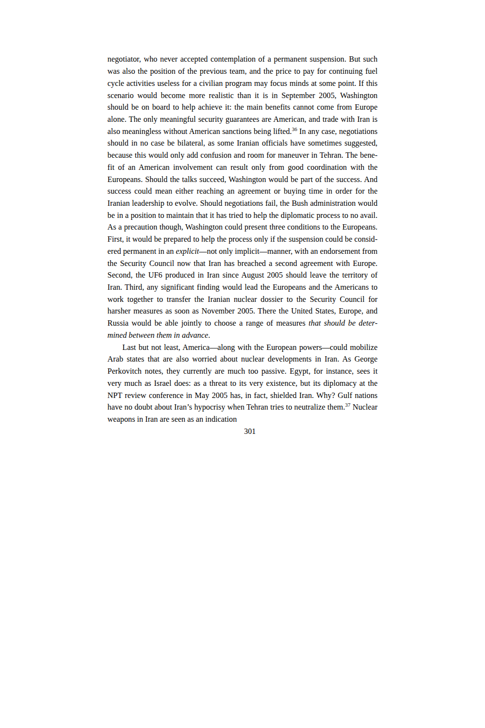negotiator, who never accepted contemplation of a permanent suspension. But such was also the position of the previous team, and the price to pay for continuing fuel cycle activities useless for a civilian program may focus minds at some point. If this scenario would become more realistic than it is in September 2005, Washington should be on board to help achieve it: the main benefits cannot come from Europe alone. The only meaningful security guarantees are American, and trade with Iran is also meaningless without American sanctions being lifted.36 In any case, negotiations should in no case be bilateral, as some Iranian officials have sometimes suggested, because this would only add confusion and room for maneuver in Tehran. The benefit of an American involvement can result only from good coordination with the Europeans. Should the talks succeed, Washington would be part of the success. And success could mean either reaching an agreement or buying time in order for the Iranian leadership to evolve. Should negotiations fail, the Bush administration would be in a position to maintain that it has tried to help the diplomatic process to no avail. As a precaution though, Washington could present three conditions to the Europeans. First, it would be prepared to help the process only if the suspension could be considered permanent in an explicit—not only implicit—manner, with an endorsement from the Security Council now that Iran has breached a second agreement with Europe. Second, the UF6 produced in Iran since August 2005 should leave the territory of Iran. Third, any significant finding would lead the Europeans and the Americans to work together to transfer the Iranian nuclear dossier to the Security Council for harsher measures as soon as November 2005. There the United States, Europe, and Russia would be able jointly to choose a range of measures that should be determined between them in advance.
Last but not least, America—along with the European powers—could mobilize Arab states that are also worried about nuclear developments in Iran. As George Perkovitch notes, they currently are much too passive. Egypt, for instance, sees it very much as Israel does: as a threat to its very existence, but its diplomacy at the NPT review conference in May 2005 has, in fact, shielded Iran. Why? Gulf nations have no doubt about Iran’s hypocrisy when Tehran tries to neutralize them.37 Nuclear weapons in Iran are seen as an indication
301